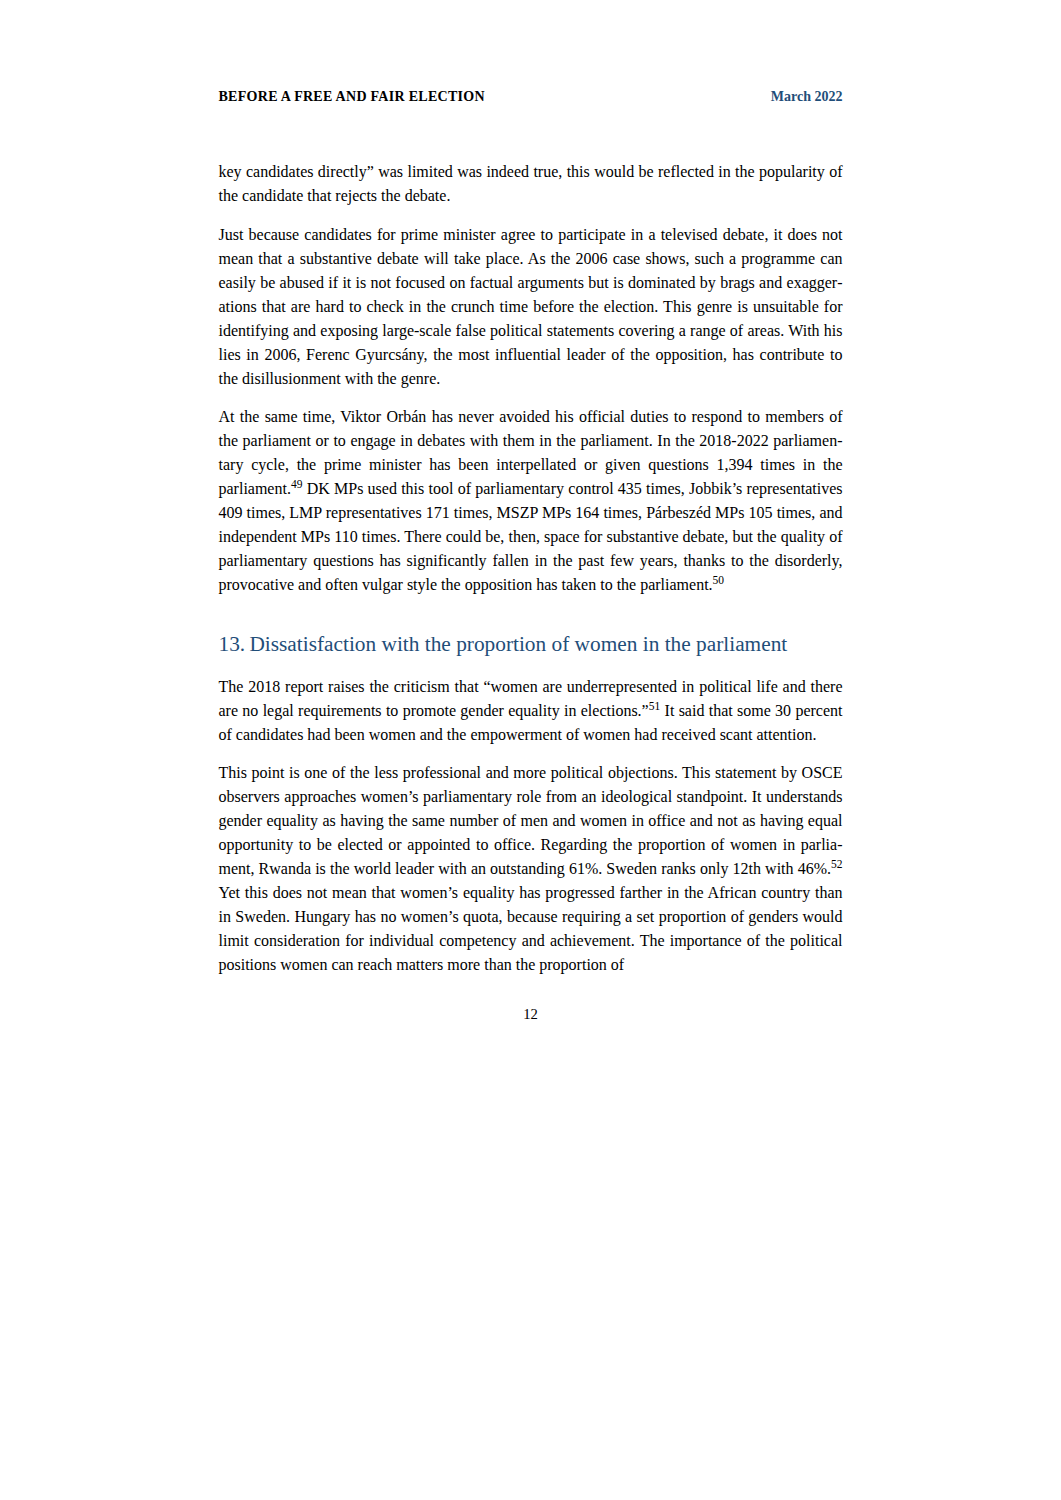BEFORE A FREE AND FAIR ELECTION March 2022
key candidates directly” was limited was indeed true, this would be reflected in the popularity of the candidate that rejects the debate.
Just because candidates for prime minister agree to participate in a televised debate, it does not mean that a substantive debate will take place. As the 2006 case shows, such a programme can easily be abused if it is not focused on factual arguments but is dominated by brags and exaggerations that are hard to check in the crunch time before the election. This genre is unsuitable for identifying and exposing large-scale false political statements covering a range of areas. With his lies in 2006, Ferenc Gyurcsány, the most influential leader of the opposition, has contribute to the disillusionment with the genre.
At the same time, Viktor Orbán has never avoided his official duties to respond to members of the parliament or to engage in debates with them in the parliament. In the 2018-2022 parliamentary cycle, the prime minister has been interpellated or given questions 1,394 times in the parliament.49 DK MPs used this tool of parliamentary control 435 times, Jobbik’s representatives 409 times, LMP representatives 171 times, MSZP MPs 164 times, Párbeszéd MPs 105 times, and independent MPs 110 times. There could be, then, space for substantive debate, but the quality of parliamentary questions has significantly fallen in the past few years, thanks to the disorderly, provocative and often vulgar style the opposition has taken to the parliament.50
13. Dissatisfaction with the proportion of women in the parliament
The 2018 report raises the criticism that “women are underrepresented in political life and there are no legal requirements to promote gender equality in elections.”51 It said that some 30 percent of candidates had been women and the empowerment of women had received scant attention.
This point is one of the less professional and more political objections. This statement by OSCE observers approaches women’s parliamentary role from an ideological standpoint. It understands gender equality as having the same number of men and women in office and not as having equal opportunity to be elected or appointed to office. Regarding the proportion of women in parliament, Rwanda is the world leader with an outstanding 61%. Sweden ranks only 12th with 46%.52 Yet this does not mean that women’s equality has progressed farther in the African country than in Sweden. Hungary has no women’s quota, because requiring a set proportion of genders would limit consideration for individual competency and achievement. The importance of the political positions women can reach matters more than the proportion of
12